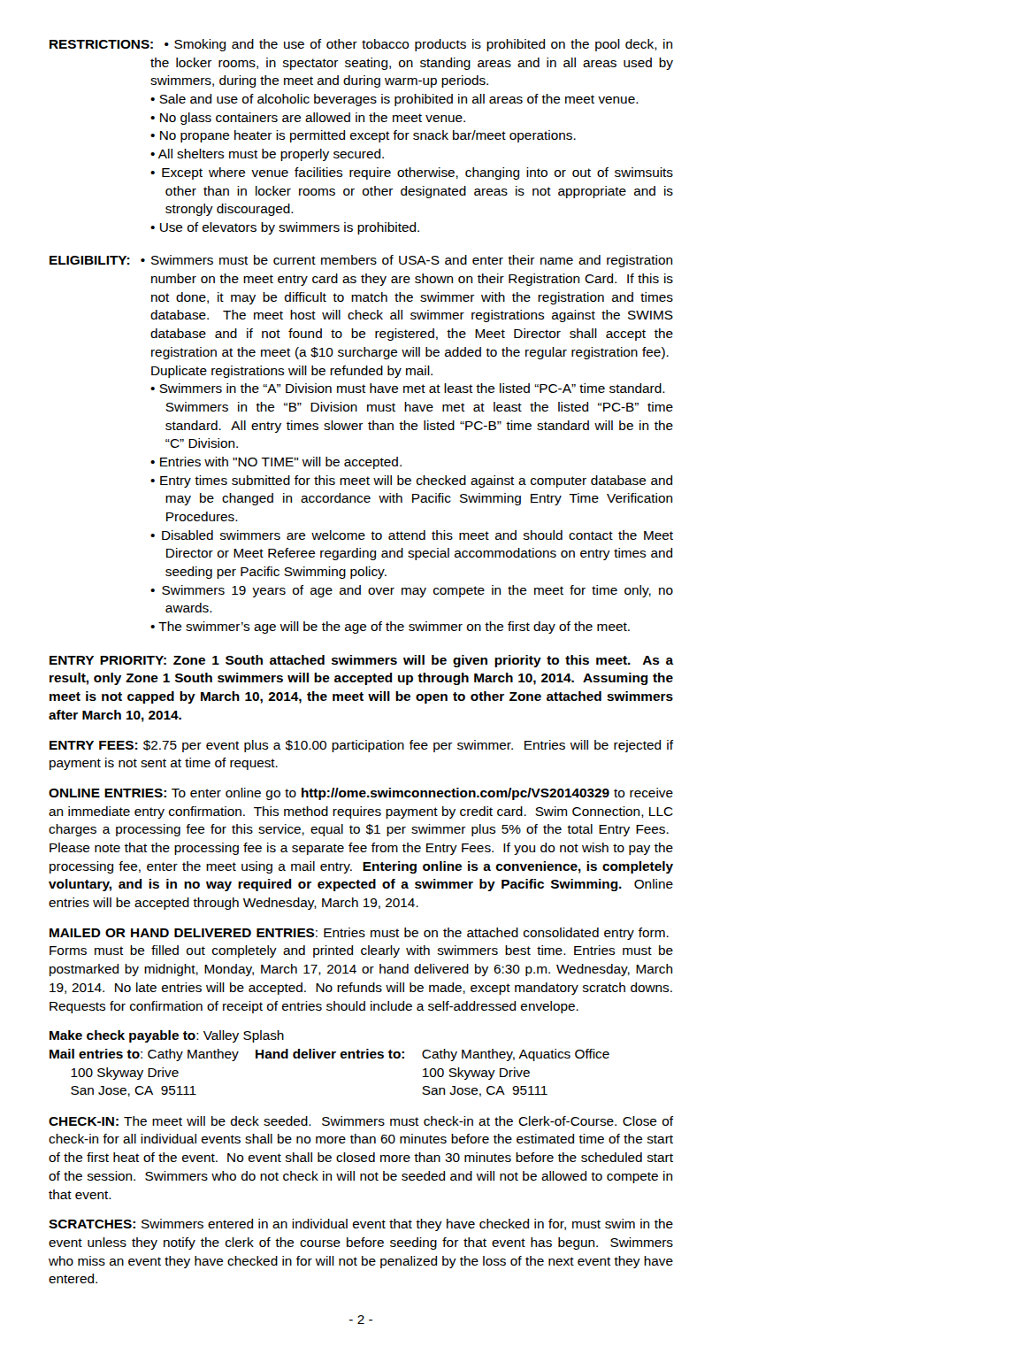RESTRICTIONS: • Smoking and the use of other tobacco products is prohibited on the pool deck, in the locker rooms, in spectator seating, on standing areas and in all areas used by swimmers, during the meet and during warm-up periods.
• Sale and use of alcoholic beverages is prohibited in all areas of the meet venue.
• No glass containers are allowed in the meet venue.
• No propane heater is permitted except for snack bar/meet operations.
• All shelters must be properly secured.
• Except where venue facilities require otherwise, changing into or out of swimsuits other than in locker rooms or other designated areas is not appropriate and is strongly discouraged.
• Use of elevators by swimmers is prohibited.
ELIGIBILITY: • Swimmers must be current members of USA-S and enter their name and registration number on the meet entry card as they are shown on their Registration Card. If this is not done, it may be difficult to match the swimmer with the registration and times database. The meet host will check all swimmer registrations against the SWIMS database and if not found to be registered, the Meet Director shall accept the registration at the meet (a $10 surcharge will be added to the regular registration fee). Duplicate registrations will be refunded by mail.
• Swimmers in the “A” Division must have met at least the listed “PC-A” time standard. Swimmers in the “B” Division must have met at least the listed “PC-B” time standard. All entry times slower than the listed “PC-B” time standard will be in the “C” Division.
• Entries with "NO TIME" will be accepted.
• Entry times submitted for this meet will be checked against a computer database and may be changed in accordance with Pacific Swimming Entry Time Verification Procedures.
• Disabled swimmers are welcome to attend this meet and should contact the Meet Director or Meet Referee regarding and special accommodations on entry times and seeding per Pacific Swimming policy.
• Swimmers 19 years of age and over may compete in the meet for time only, no awards.
• The swimmer’s age will be the age of the swimmer on the first day of the meet.
ENTRY PRIORITY: Zone 1 South attached swimmers will be given priority to this meet. As a result, only Zone 1 South swimmers will be accepted up through March 10, 2014. Assuming the meet is not capped by March 10, 2014, the meet will be open to other Zone attached swimmers after March 10, 2014.
ENTRY FEES: $2.75 per event plus a $10.00 participation fee per swimmer. Entries will be rejected if payment is not sent at time of request.
ONLINE ENTRIES: To enter online go to http://ome.swimconnection.com/pc/VS20140329 to receive an immediate entry confirmation. This method requires payment by credit card. Swim Connection, LLC charges a processing fee for this service, equal to $1 per swimmer plus 5% of the total Entry Fees. Please note that the processing fee is a separate fee from the Entry Fees. If you do not wish to pay the processing fee, enter the meet using a mail entry. Entering online is a convenience, is completely voluntary, and is in no way required or expected of a swimmer by Pacific Swimming. Online entries will be accepted through Wednesday, March 19, 2014.
MAILED OR HAND DELIVERED ENTRIES: Entries must be on the attached consolidated entry form. Forms must be filled out completely and printed clearly with swimmers best time. Entries must be postmarked by midnight, Monday, March 17, 2014 or hand delivered by 6:30 p.m. Wednesday, March 19, 2014. No late entries will be accepted. No refunds will be made, except mandatory scratch downs. Requests for confirmation of receipt of entries should include a self-addressed envelope.
Make check payable to: Valley Splash
| Mail entries to : Cathy Manthey | Hand deliver entries to: | Cathy Manthey, Aquatics Office |
| 100 Skyway Drive | | 100 Skyway Drive |
| San Jose, CA 95111 | | San Jose, CA 95111 |
CHECK-IN: The meet will be deck seeded. Swimmers must check-in at the Clerk-of-Course. Close of check-in for all individual events shall be no more than 60 minutes before the estimated time of the start of the first heat of the event. No event shall be closed more than 30 minutes before the scheduled start of the session. Swimmers who do not check in will not be seeded and will not be allowed to compete in that event.
SCRATCHES: Swimmers entered in an individual event that they have checked in for, must swim in the event unless they notify the clerk of the course before seeding for that event has begun. Swimmers who miss an event they have checked in for will not be penalized by the loss of the next event they have entered.
- 2 -